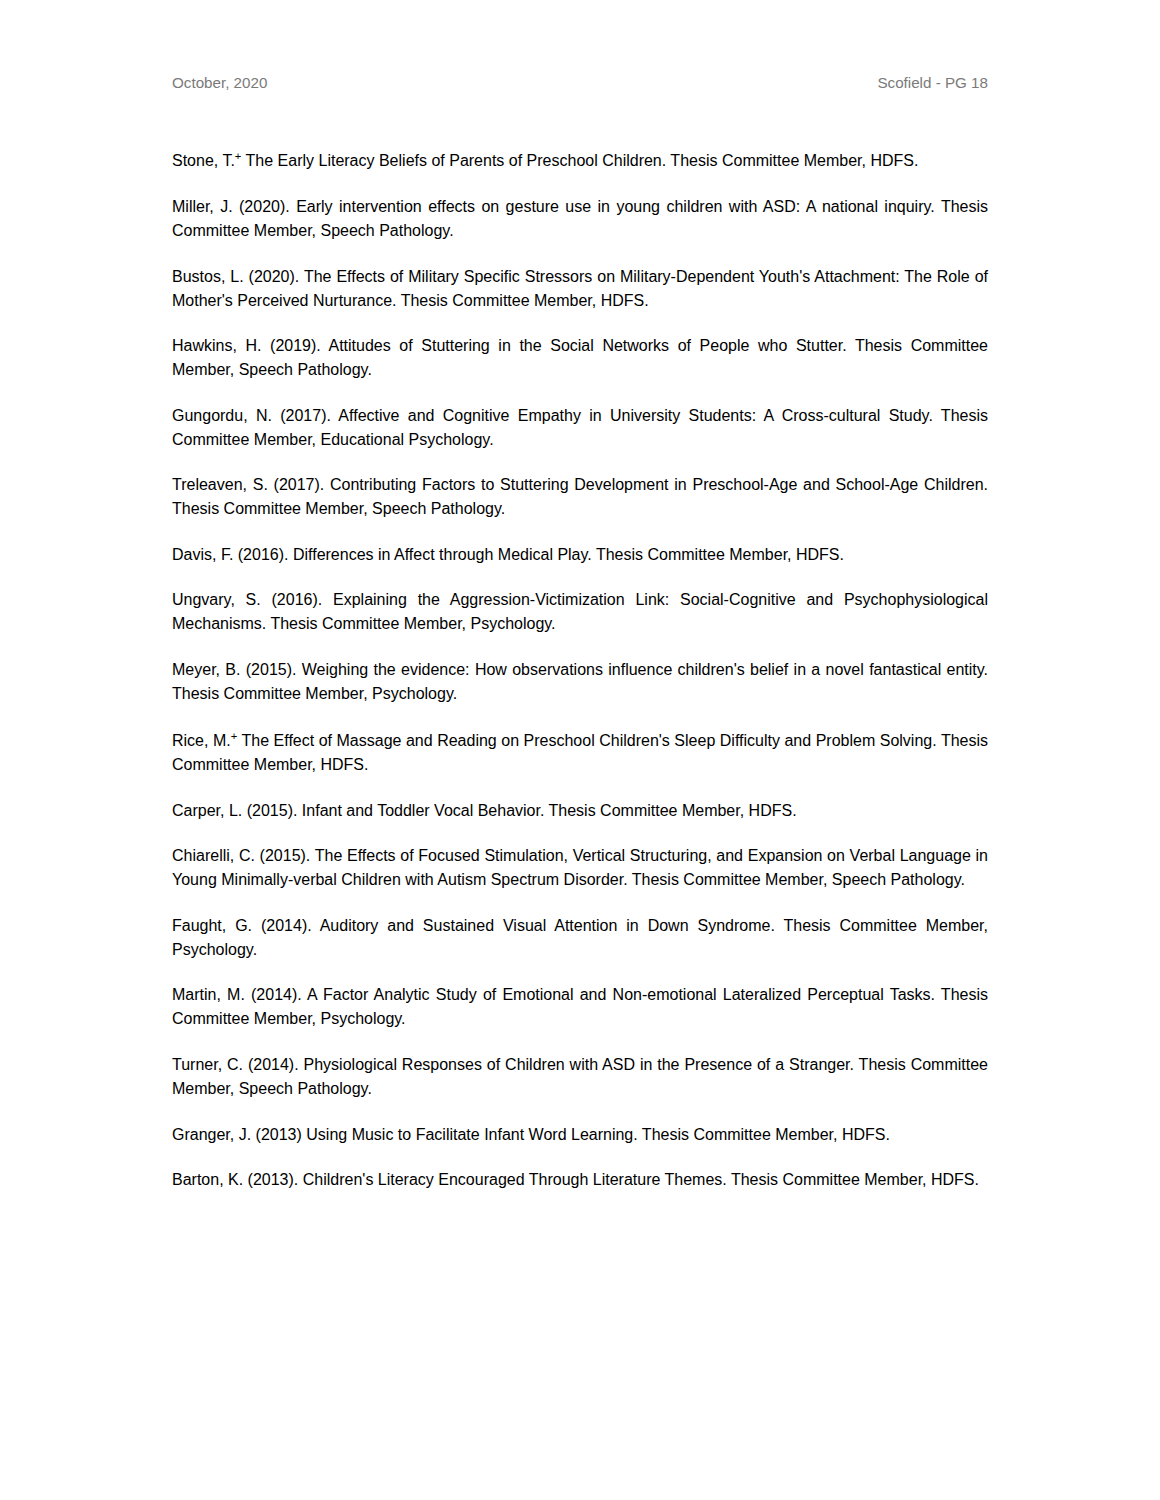October, 2020 Scofield - PG 18
Stone, T.+ The Early Literacy Beliefs of Parents of Preschool Children. Thesis Committee Member, HDFS.
Miller, J. (2020). Early intervention effects on gesture use in young children with ASD: A national inquiry. Thesis Committee Member, Speech Pathology.
Bustos, L. (2020). The Effects of Military Specific Stressors on Military-Dependent Youth's Attachment: The Role of Mother's Perceived Nurturance. Thesis Committee Member, HDFS.
Hawkins, H. (2019). Attitudes of Stuttering in the Social Networks of People who Stutter. Thesis Committee Member, Speech Pathology.
Gungordu, N. (2017). Affective and Cognitive Empathy in University Students: A Cross-cultural Study. Thesis Committee Member, Educational Psychology.
Treleaven, S. (2017). Contributing Factors to Stuttering Development in Preschool-Age and School-Age Children. Thesis Committee Member, Speech Pathology.
Davis, F. (2016). Differences in Affect through Medical Play. Thesis Committee Member, HDFS.
Ungvary, S. (2016). Explaining the Aggression-Victimization Link: Social-Cognitive and Psychophysiological Mechanisms. Thesis Committee Member, Psychology.
Meyer, B. (2015). Weighing the evidence: How observations influence children's belief in a novel fantastical entity. Thesis Committee Member, Psychology.
Rice, M.+ The Effect of Massage and Reading on Preschool Children's Sleep Difficulty and Problem Solving. Thesis Committee Member, HDFS.
Carper, L. (2015). Infant and Toddler Vocal Behavior. Thesis Committee Member, HDFS.
Chiarelli, C. (2015). The Effects of Focused Stimulation, Vertical Structuring, and Expansion on Verbal Language in Young Minimally-verbal Children with Autism Spectrum Disorder. Thesis Committee Member, Speech Pathology.
Faught, G. (2014). Auditory and Sustained Visual Attention in Down Syndrome. Thesis Committee Member, Psychology.
Martin, M. (2014). A Factor Analytic Study of Emotional and Non-emotional Lateralized Perceptual Tasks. Thesis Committee Member, Psychology.
Turner, C. (2014). Physiological Responses of Children with ASD in the Presence of a Stranger. Thesis Committee Member, Speech Pathology.
Granger, J. (2013) Using Music to Facilitate Infant Word Learning. Thesis Committee Member, HDFS.
Barton, K. (2013). Children's Literacy Encouraged Through Literature Themes. Thesis Committee Member, HDFS.